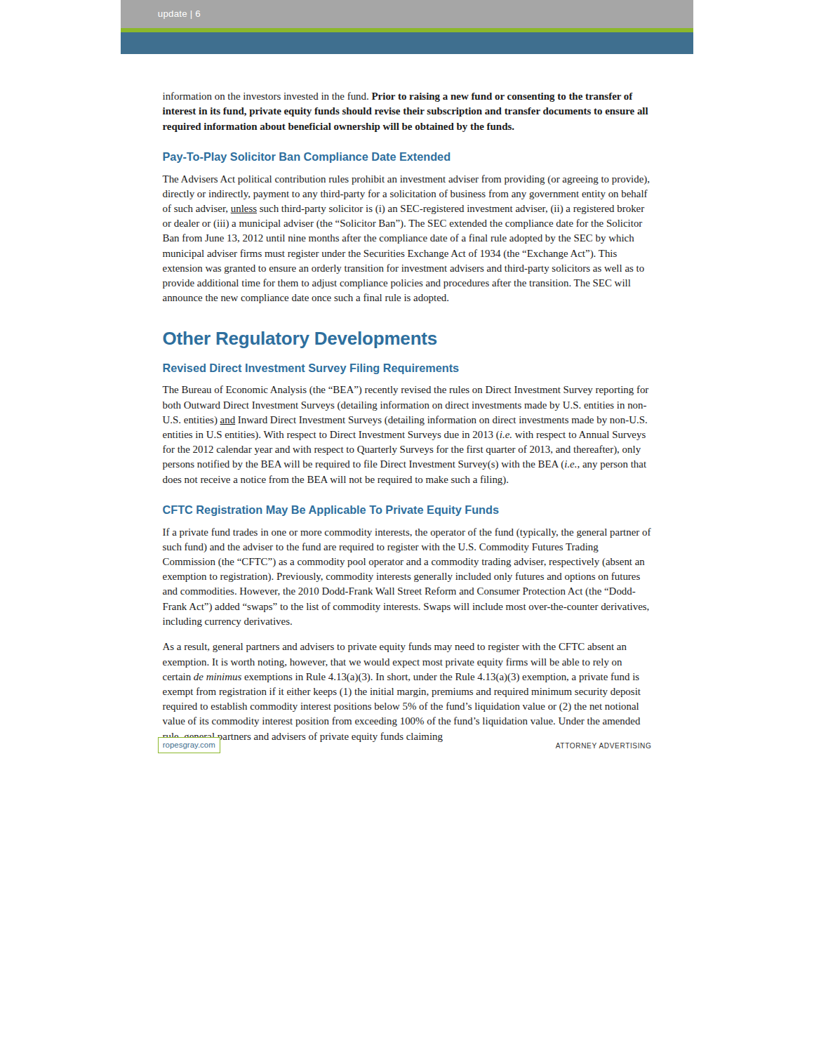update | 6
information on the investors invested in the fund. Prior to raising a new fund or consenting to the transfer of interest in its fund, private equity funds should revise their subscription and transfer documents to ensure all required information about beneficial ownership will be obtained by the funds.
Pay-To-Play Solicitor Ban Compliance Date Extended
The Advisers Act political contribution rules prohibit an investment adviser from providing (or agreeing to provide), directly or indirectly, payment to any third-party for a solicitation of business from any government entity on behalf of such adviser, unless such third-party solicitor is (i) an SEC-registered investment adviser, (ii) a registered broker or dealer or (iii) a municipal adviser (the “Solicitor Ban”). The SEC extended the compliance date for the Solicitor Ban from June 13, 2012 until nine months after the compliance date of a final rule adopted by the SEC by which municipal adviser firms must register under the Securities Exchange Act of 1934 (the “Exchange Act”). This extension was granted to ensure an orderly transition for investment advisers and third-party solicitors as well as to provide additional time for them to adjust compliance policies and procedures after the transition. The SEC will announce the new compliance date once such a final rule is adopted.
Other Regulatory Developments
Revised Direct Investment Survey Filing Requirements
The Bureau of Economic Analysis (the “BEA”) recently revised the rules on Direct Investment Survey reporting for both Outward Direct Investment Surveys (detailing information on direct investments made by U.S. entities in non-U.S. entities) and Inward Direct Investment Surveys (detailing information on direct investments made by non-U.S. entities in U.S entities). With respect to Direct Investment Surveys due in 2013 (i.e. with respect to Annual Surveys for the 2012 calendar year and with respect to Quarterly Surveys for the first quarter of 2013, and thereafter), only persons notified by the BEA will be required to file Direct Investment Survey(s) with the BEA (i.e., any person that does not receive a notice from the BEA will not be required to make such a filing).
CFTC Registration May Be Applicable To Private Equity Funds
If a private fund trades in one or more commodity interests, the operator of the fund (typically, the general partner of such fund) and the adviser to the fund are required to register with the U.S. Commodity Futures Trading Commission (the “CFTC”) as a commodity pool operator and a commodity trading adviser, respectively (absent an exemption to registration). Previously, commodity interests generally included only futures and options on futures and commodities. However, the 2010 Dodd-Frank Wall Street Reform and Consumer Protection Act (the “Dodd-Frank Act”) added “swaps” to the list of commodity interests. Swaps will include most over-the-counter derivatives, including currency derivatives.
As a result, general partners and advisers to private equity funds may need to register with the CFTC absent an exemption. It is worth noting, however, that we would expect most private equity firms will be able to rely on certain de minimus exemptions in Rule 4.13(a)(3). In short, under the Rule 4.13(a)(3) exemption, a private fund is exempt from registration if it either keeps (1) the initial margin, premiums and required minimum security deposit required to establish commodity interest positions below 5% of the fund’s liquidation value or (2) the net notional value of its commodity interest position from exceeding 100% of the fund’s liquidation value. Under the amended rule, general partners and advisers of private equity funds claiming
ropesgray.com
ATTORNEY ADVERTISING